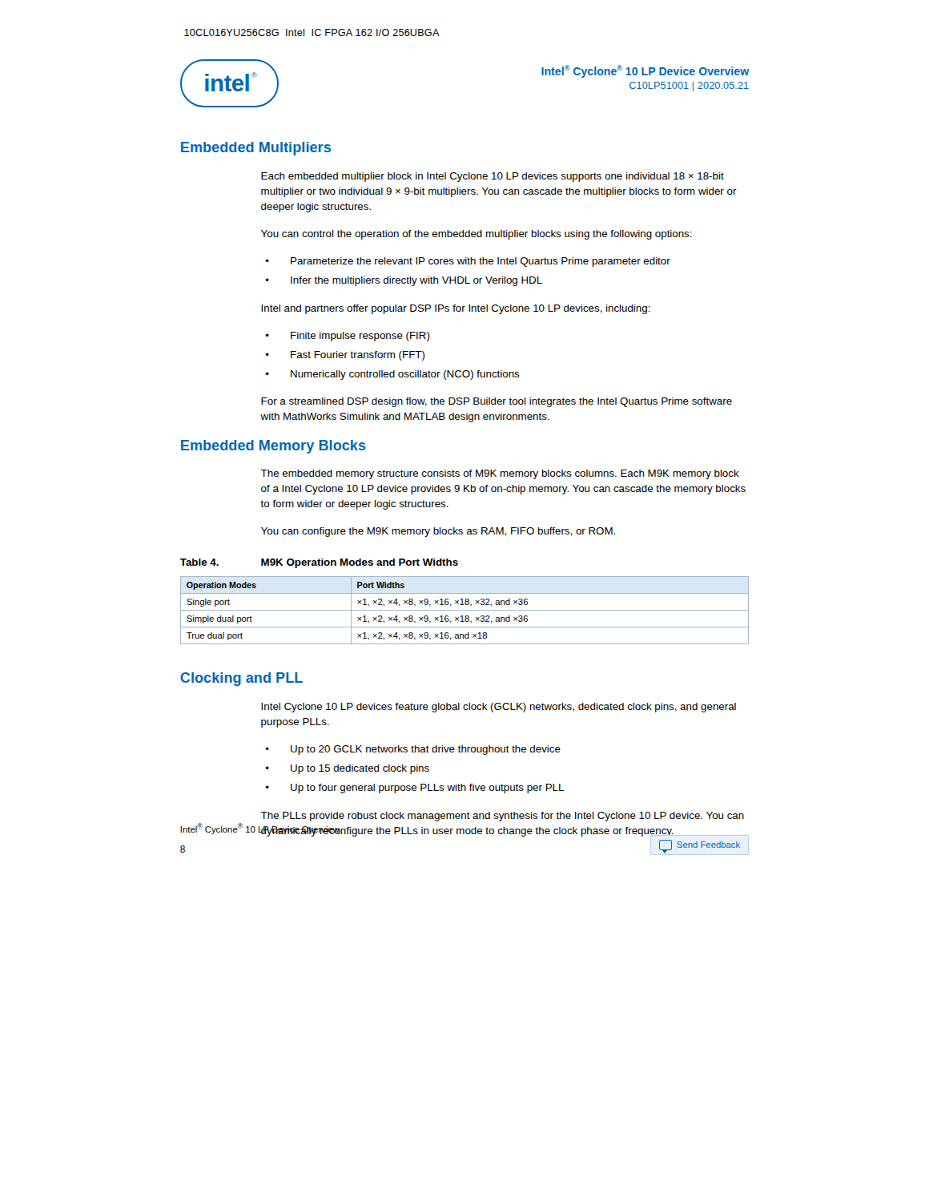10CL016YU256C8G Intel IC FPGA 162 I/O 256UBGA
intel®
Intel® Cyclone® 10 LP Device Overview
C10LP51001 | 2020.05.21
Embedded Multipliers
Each embedded multiplier block in Intel Cyclone 10 LP devices supports one individual 18 × 18-bit multiplier or two individual 9 × 9-bit multipliers. You can cascade the multiplier blocks to form wider or deeper logic structures.
You can control the operation of the embedded multiplier blocks using the following options:
Parameterize the relevant IP cores with the Intel Quartus Prime parameter editor
Infer the multipliers directly with VHDL or Verilog HDL
Intel and partners offer popular DSP IPs for Intel Cyclone 10 LP devices, including:
Finite impulse response (FIR)
Fast Fourier transform (FFT)
Numerically controlled oscillator (NCO) functions
For a streamlined DSP design flow, the DSP Builder tool integrates the Intel Quartus Prime software with MathWorks Simulink and MATLAB design environments.
Embedded Memory Blocks
The embedded memory structure consists of M9K memory blocks columns. Each M9K memory block of a Intel Cyclone 10 LP device provides 9 Kb of on-chip memory. You can cascade the memory blocks to form wider or deeper logic structures.
You can configure the M9K memory blocks as RAM, FIFO buffers, or ROM.
Table 4. M9K Operation Modes and Port Widths
| Operation Modes | Port Widths |
| --- | --- |
| Single port | ×1, ×2, ×4, ×8, ×9, ×16, ×18, ×32, and ×36 |
| Simple dual port | ×1, ×2, ×4, ×8, ×9, ×16, ×18, ×32, and ×36 |
| True dual port | ×1, ×2, ×4, ×8, ×9, ×16, and ×18 |
Clocking and PLL
Intel Cyclone 10 LP devices feature global clock (GCLK) networks, dedicated clock pins, and general purpose PLLs.
Up to 20 GCLK networks that drive throughout the device
Up to 15 dedicated clock pins
Up to four general purpose PLLs with five outputs per PLL
The PLLs provide robust clock management and synthesis for the Intel Cyclone 10 LP device. You can dynamically reconfigure the PLLs in user mode to change the clock phase or frequency.
Intel® Cyclone® 10 LP Device Overview
8
Send Feedback